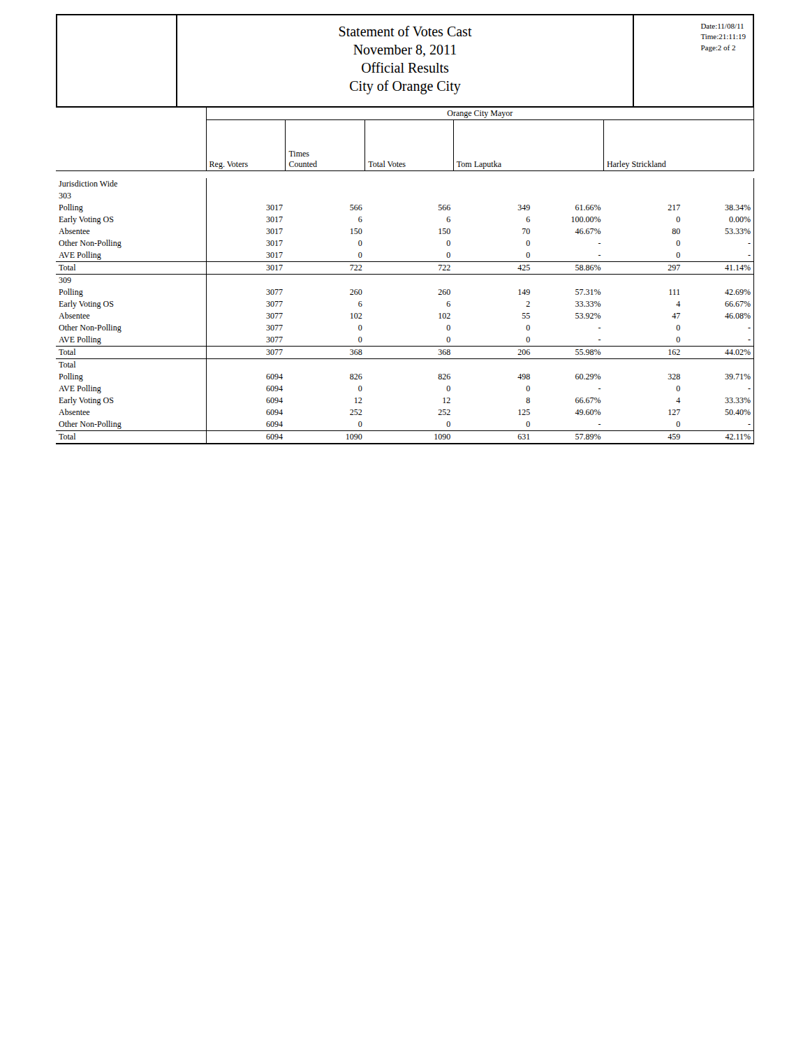Statement of Votes Cast
November 8, 2011
Official Results
City of Orange City
Date:11/08/11
Time:21:11:19
Page:2 of 2
| | Orange City Mayor |
| | Reg. Voters | Times Counted | Total Votes | Tom Laputka | Harley Strickland |
| Jurisdiction Wide | | | | | | | |
| 303 | | | | | | | |
| Polling | 3017 | 566 | 566 | 349 | 61.66% | 217 | 38.34% |
| Early Voting OS | 3017 | 6 | 6 | 6 | 100.00% | 0 | 0.00% |
| Absentee | 3017 | 150 | 150 | 70 | 46.67% | 80 | 53.33% |
| Other Non-Polling | 3017 | 0 | 0 | 0 | - | 0 | - |
| AVE Polling | 3017 | 0 | 0 | 0 | - | 0 | - |
| Total | 3017 | 722 | 722 | 425 | 58.86% | 297 | 41.14% |
| 309 | | | | | | | |
| Polling | 3077 | 260 | 260 | 149 | 57.31% | 111 | 42.69% |
| Early Voting OS | 3077 | 6 | 6 | 2 | 33.33% | 4 | 66.67% |
| Absentee | 3077 | 102 | 102 | 55 | 53.92% | 47 | 46.08% |
| Other Non-Polling | 3077 | 0 | 0 | 0 | - | 0 | - |
| AVE Polling | 3077 | 0 | 0 | 0 | - | 0 | - |
| Total | 3077 | 368 | 368 | 206 | 55.98% | 162 | 44.02% |
| Total | | | | | | | |
| Polling | 6094 | 826 | 826 | 498 | 60.29% | 328 | 39.71% |
| AVE Polling | 6094 | 0 | 0 | 0 | - | 0 | - |
| Early Voting OS | 6094 | 12 | 12 | 8 | 66.67% | 4 | 33.33% |
| Absentee | 6094 | 252 | 252 | 125 | 49.60% | 127 | 50.40% |
| Other Non-Polling | 6094 | 0 | 0 | 0 | - | 0 | - |
| Total | 6094 | 1090 | 1090 | 631 | 57.89% | 459 | 42.11% |